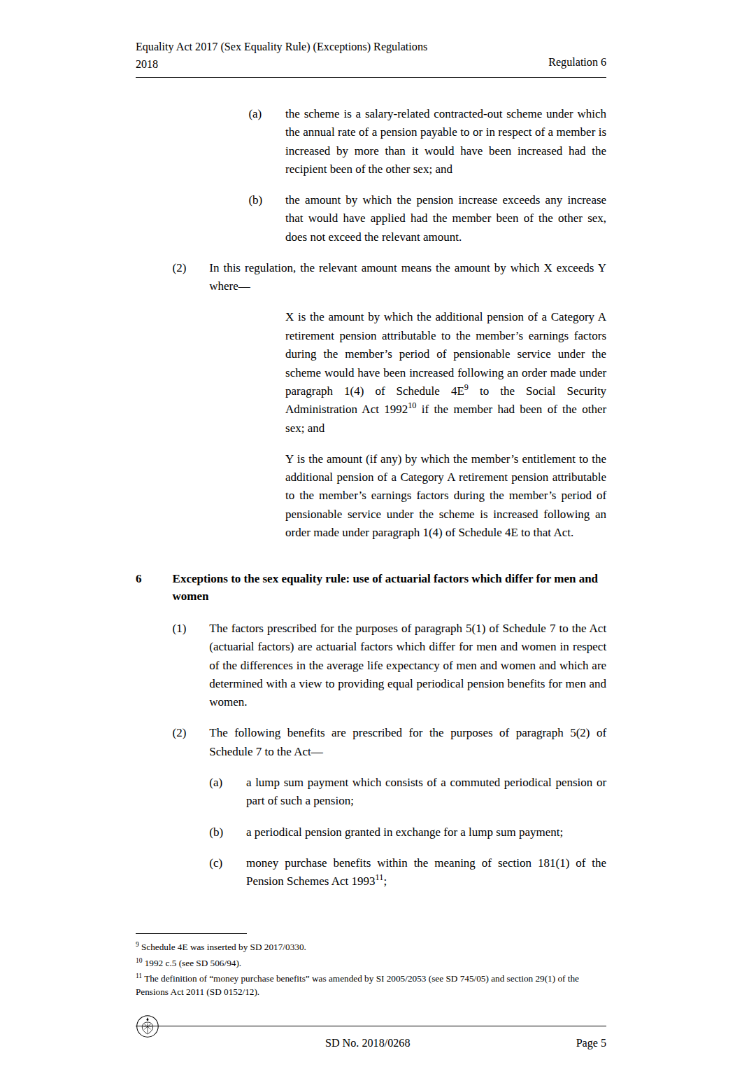Equality Act 2017 (Sex Equality Rule) (Exceptions) Regulations
2018
Regulation 6
(a)
the scheme is a salary-related contracted-out scheme under which the annual rate of a pension payable to or in respect of a member is increased by more than it would have been increased had the recipient been of the other sex; and
(b)
the amount by which the pension increase exceeds any increase that would have applied had the member been of the other sex, does not exceed the relevant amount.
(2)
In this regulation, the relevant amount means the amount by which X exceeds Y where—
X is the amount by which the additional pension of a Category A retirement pension attributable to the member’s earnings factors during the member’s period of pensionable service under the scheme would have been increased following an order made under paragraph 1(4) of Schedule 4E9 to the Social Security Administration Act 199210 if the member had been of the other sex; and
Y is the amount (if any) by which the member’s entitlement to the additional pension of a Category A retirement pension attributable to the member’s earnings factors during the member’s period of pensionable service under the scheme is increased following an order made under paragraph 1(4) of Schedule 4E to that Act.
6 Exceptions to the sex equality rule: use of actuarial factors which differ for men and women
(1)
The factors prescribed for the purposes of paragraph 5(1) of Schedule 7 to the Act (actuarial factors) are actuarial factors which differ for men and women in respect of the differences in the average life expectancy of men and women and which are determined with a view to providing equal periodical pension benefits for men and women.
(2)
The following benefits are prescribed for the purposes of paragraph 5(2) of Schedule 7 to the Act—
(a)
a lump sum payment which consists of a commuted periodical pension or part of such a pension;
(b)
a periodical pension granted in exchange for a lump sum payment;
(c)
money purchase benefits within the meaning of section 181(1) of the Pension Schemes Act 199311;
9 Schedule 4E was inserted by SD 2017/0330.
10 1992 c.5 (see SD 506/94).
11 The definition of “money purchase benefits” was amended by SI 2005/2053 (see SD 745/05) and section 29(1) of the Pensions Act 2011 (SD 0152/12).
SD No. 2018/0268
Page 5